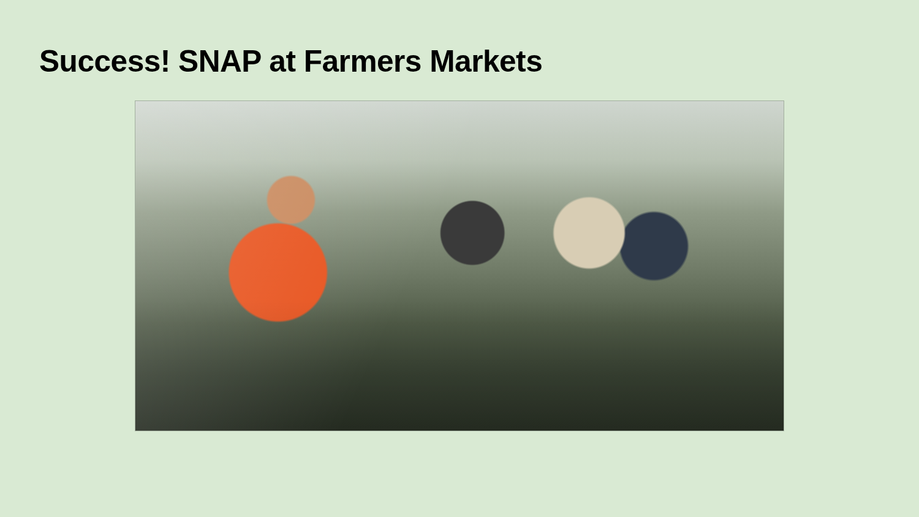Success! SNAP at Farmers Markets